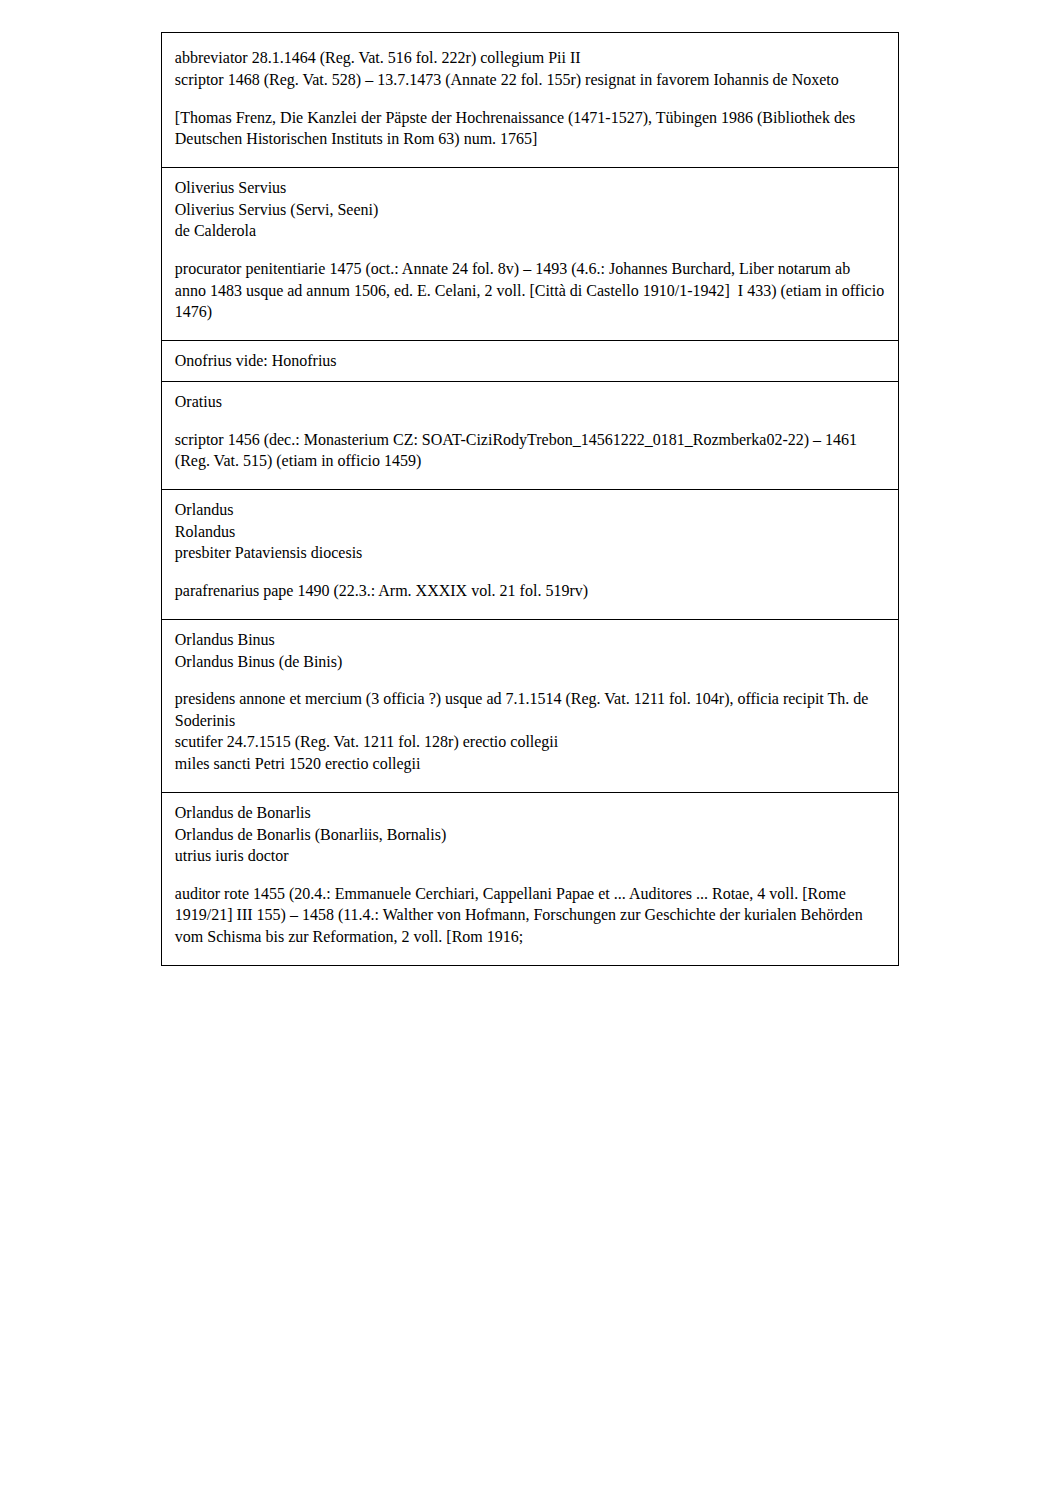abbreviator 28.1.1464 (Reg. Vat. 516 fol. 222r) collegium Pii II
scriptor 1468 (Reg. Vat. 528) – 13.7.1473 (Annate 22 fol. 155r) resignat in favorem Iohannis de Noxeto
[Thomas Frenz, Die Kanzlei der Päpste der Hochrenaissance (1471-1527), Tübingen 1986 (Bibliothek des Deutschen Historischen Instituts in Rom 63) num. 1765]
Oliverius Servius
Oliverius Servius (Servi, Seeni)
de Calderola
procurator penitentiarie 1475 (oct.: Annate 24 fol. 8v) – 1493 (4.6.: Johannes Burchard, Liber notarum ab anno 1483 usque ad annum 1506, ed. E. Celani, 2 voll. [Città di Castello 1910/1-1942] I 433) (etiam in officio 1476)
Onofrius vide: Honofrius
Oratius
scriptor 1456 (dec.: Monasterium CZ: SOAT-CiziRodyTrebon_14561222_0181_Rozmberka02-22) – 1461 (Reg. Vat. 515) (etiam in officio 1459)
Orlandus
Rolandus
presbiter Pataviensis diocesis
parafrenarius pape 1490 (22.3.: Arm. XXXIX vol. 21 fol. 519rv)
Orlandus Binus
Orlandus Binus (de Binis)
presidens annone et mercium (3 officia ?) usque ad 7.1.1514 (Reg. Vat. 1211 fol. 104r), officia recipit Th. de Soderinis
scutifer 24.7.1515 (Reg. Vat. 1211 fol. 128r) erectio collegii
miles sancti Petri 1520 erectio collegii
Orlandus de Bonarlis
Orlandus de Bonarlis (Bonarliis, Bornalis)
utrius iuris doctor
auditor rote 1455 (20.4.: Emmanuele Cerchiari, Cappellani Papae et ... Auditores ... Rotae, 4 voll. [Rome 1919/21] III 155) – 1458 (11.4.: Walther von Hofmann, Forschungen zur Geschichte der kurialen Behörden vom Schisma bis zur Reformation, 2 voll. [Rom 1916;